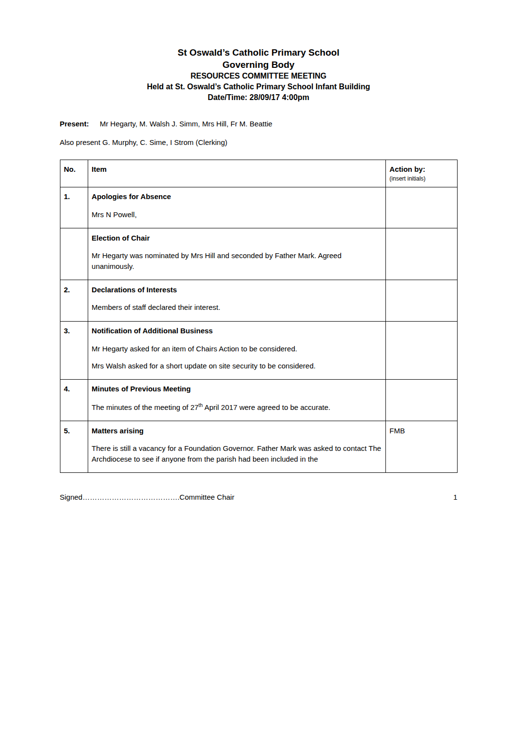St Oswald’s Catholic Primary School
Governing Body
RESOURCES COMMITTEE MEETING
Held at St. Oswald’s Catholic Primary School Infant Building
Date/Time: 28/09/17 4:00pm
Present: Mr Hegarty, M. Walsh J. Simm, Mrs Hill, Fr M. Beattie
Also present G. Murphy, C. Sime, I Strom (Clerking)
| No. | Item | Action by: (insert initials) |
| --- | --- | --- |
| 1. | Apologies for Absence Mrs N Powell, | |
| | Election of Chair Mr Hegarty was nominated by Mrs Hill and seconded by Father Mark. Agreed unanimously. | |
| 2. | Declarations of Interests Members of staff declared their interest. | |
| 3. | Notification of Additional Business Mr Hegarty asked for an item of Chairs Action to be considered. Mrs Walsh asked for a short update on site security to be considered. | |
| 4. | Minutes of Previous Meeting The minutes of the meeting of 27 th April 2017 were agreed to be accurate. | |
| 5. | Matters arising There is still a vacancy for a Foundation Governor. Father Mark was asked to contact The Archdiocese to see if anyone from the parish had been included in the | FMB |
Signed………………………………….Committee Chair 1